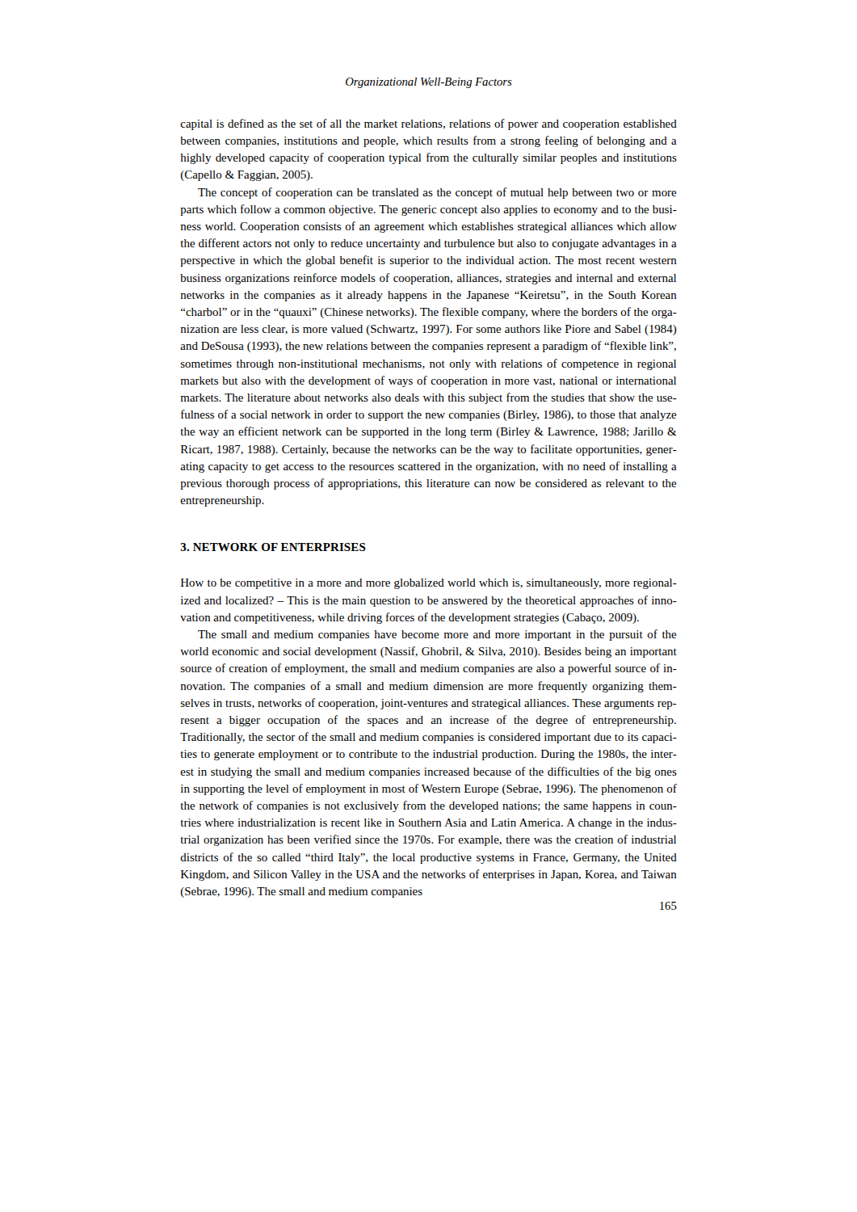Organizational Well-Being Factors
capital is defined as the set of all the market relations, relations of power and cooperation established between companies, institutions and people, which results from a strong feeling of belonging and a highly developed capacity of cooperation typical from the culturally similar peoples and institutions (Capello & Faggian, 2005).
The concept of cooperation can be translated as the concept of mutual help between two or more parts which follow a common objective. The generic concept also applies to economy and to the business world. Cooperation consists of an agreement which establishes strategical alliances which allow the different actors not only to reduce uncertainty and turbulence but also to conjugate advantages in a perspective in which the global benefit is superior to the individual action. The most recent western business organizations reinforce models of cooperation, alliances, strategies and internal and external networks in the companies as it already happens in the Japanese “Keiretsu”, in the South Korean “charbol” or in the “quauxi” (Chinese networks). The flexible company, where the borders of the organization are less clear, is more valued (Schwartz, 1997). For some authors like Piore and Sabel (1984) and DeSousa (1993), the new relations between the companies represent a paradigm of “flexible link”, sometimes through non-institutional mechanisms, not only with relations of competence in regional markets but also with the development of ways of cooperation in more vast, national or international markets. The literature about networks also deals with this subject from the studies that show the usefulness of a social network in order to support the new companies (Birley, 1986), to those that analyze the way an efficient network can be supported in the long term (Birley & Lawrence, 1988; Jarillo & Ricart, 1987, 1988). Certainly, because the networks can be the way to facilitate opportunities, generating capacity to get access to the resources scattered in the organization, with no need of installing a previous thorough process of appropriations, this literature can now be considered as relevant to the entrepreneurship.
3. NETWORK OF ENTERPRISES
How to be competitive in a more and more globalized world which is, simultaneously, more regionalized and localized? – This is the main question to be answered by the theoretical approaches of innovation and competitiveness, while driving forces of the development strategies (Cabaço, 2009).
The small and medium companies have become more and more important in the pursuit of the world economic and social development (Nassif, Ghobril, & Silva, 2010). Besides being an important source of creation of employment, the small and medium companies are also a powerful source of innovation. The companies of a small and medium dimension are more frequently organizing themselves in trusts, networks of cooperation, joint-ventures and strategical alliances. These arguments represent a bigger occupation of the spaces and an increase of the degree of entrepreneurship. Traditionally, the sector of the small and medium companies is considered important due to its capacities to generate employment or to contribute to the industrial production. During the 1980s, the interest in studying the small and medium companies increased because of the difficulties of the big ones in supporting the level of employment in most of Western Europe (Sebrae, 1996). The phenomenon of the network of companies is not exclusively from the developed nations; the same happens in countries where industrialization is recent like in Southern Asia and Latin America. A change in the industrial organization has been verified since the 1970s. For example, there was the creation of industrial districts of the so called “third Italy”, the local productive systems in France, Germany, the United Kingdom, and Silicon Valley in the USA and the networks of enterprises in Japan, Korea, and Taiwan (Sebrae, 1996). The small and medium companies
165